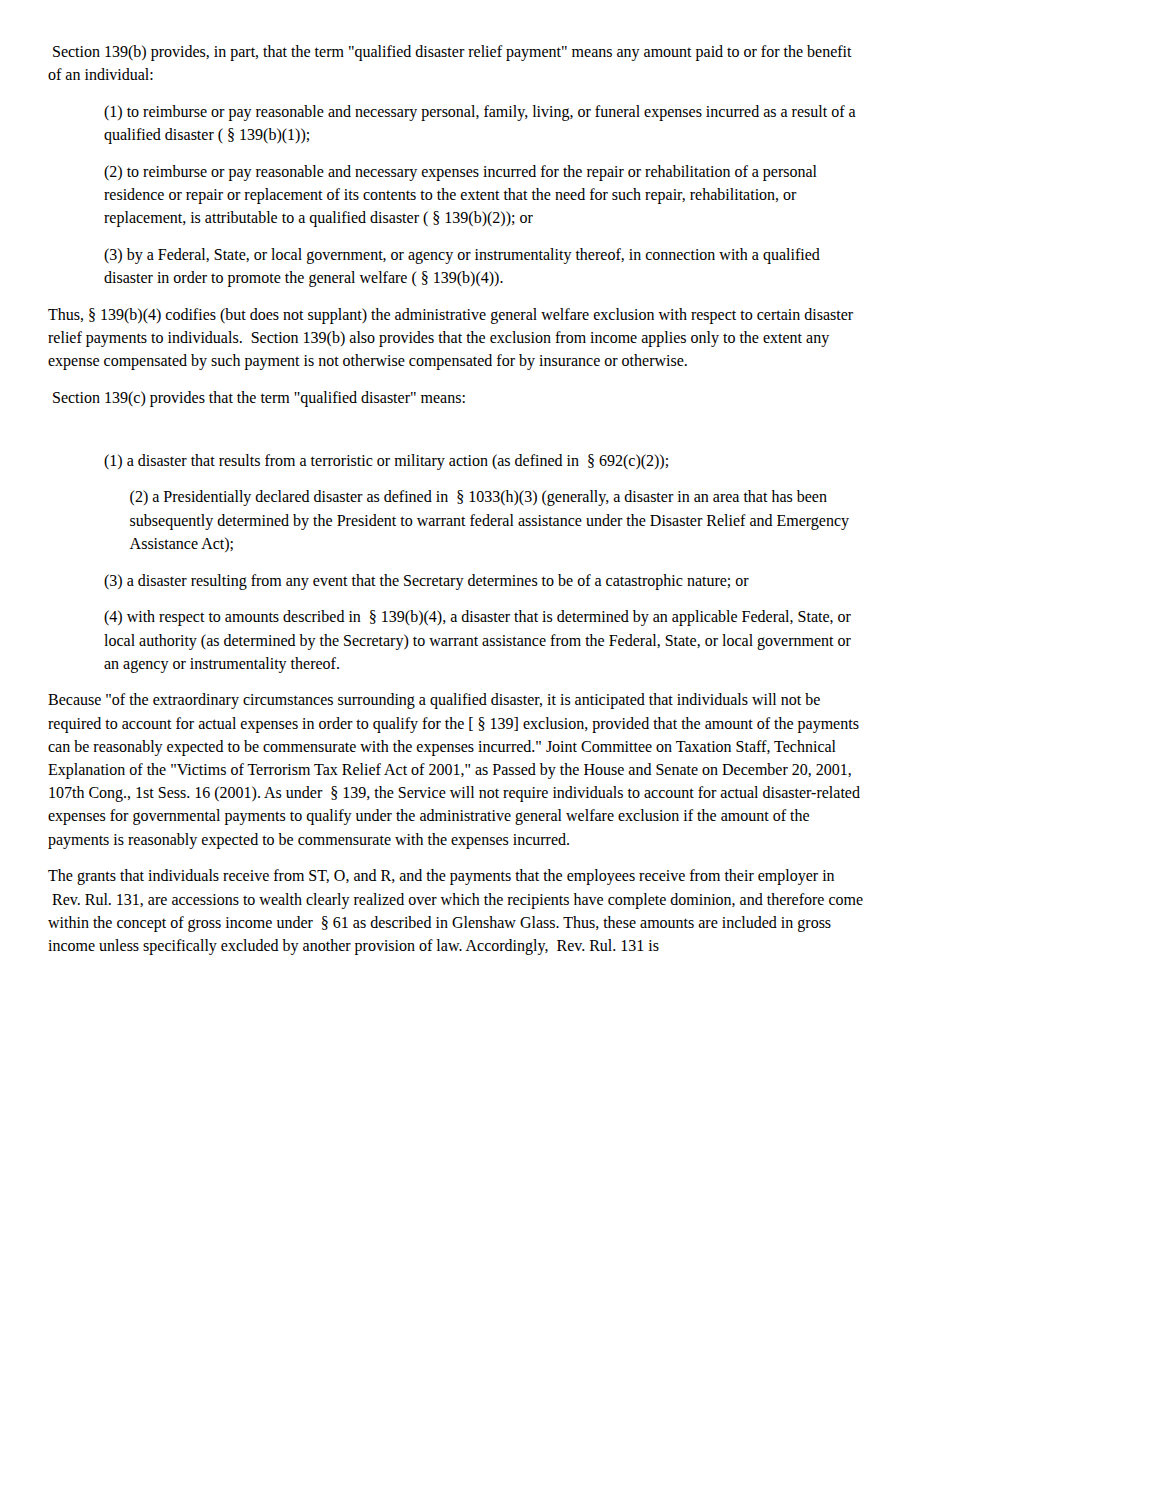Section 139(b) provides, in part, that the term "qualified disaster relief payment" means any amount paid to or for the benefit of an individual:
(1) to reimburse or pay reasonable and necessary personal, family, living, or funeral expenses incurred as a result of a qualified disaster ( § 139(b)(1));
(2) to reimburse or pay reasonable and necessary expenses incurred for the repair or rehabilitation of a personal residence or repair or replacement of its contents to the extent that the need for such repair, rehabilitation, or replacement, is attributable to a qualified disaster ( § 139(b)(2)); or
(3) by a Federal, State, or local government, or agency or instrumentality thereof, in connection with a qualified disaster in order to promote the general welfare ( § 139(b)(4)).
Thus, § 139(b)(4) codifies (but does not supplant) the administrative general welfare exclusion with respect to certain disaster relief payments to individuals. Section 139(b) also provides that the exclusion from income applies only to the extent any expense compensated by such payment is not otherwise compensated for by insurance or otherwise.
Section 139(c) provides that the term "qualified disaster" means:
(1) a disaster that results from a terroristic or military action (as defined in § 692(c)(2));
(2) a Presidentially declared disaster as defined in § 1033(h)(3) (generally, a disaster in an area that has been subsequently determined by the President to warrant federal assistance under the Disaster Relief and Emergency Assistance Act);
(3) a disaster resulting from any event that the Secretary determines to be of a catastrophic nature; or
(4) with respect to amounts described in § 139(b)(4), a disaster that is determined by an applicable Federal, State, or local authority (as determined by the Secretary) to warrant assistance from the Federal, State, or local government or an agency or instrumentality thereof.
Because "of the extraordinary circumstances surrounding a qualified disaster, it is anticipated that individuals will not be required to account for actual expenses in order to qualify for the [ § 139] exclusion, provided that the amount of the payments can be reasonably expected to be commensurate with the expenses incurred." Joint Committee on Taxation Staff, Technical Explanation of the "Victims of Terrorism Tax Relief Act of 2001," as Passed by the House and Senate on December 20, 2001, 107th Cong., 1st Sess. 16 (2001). As under § 139, the Service will not require individuals to account for actual disaster-related expenses for governmental payments to qualify under the administrative general welfare exclusion if the amount of the payments is reasonably expected to be commensurate with the expenses incurred.
The grants that individuals receive from ST, O, and R, and the payments that the employees receive from their employer in Rev. Rul. 131, are accessions to wealth clearly realized over which the recipients have complete dominion, and therefore come within the concept of gross income under § 61 as described in Glenshaw Glass. Thus, these amounts are included in gross income unless specifically excluded by another provision of law. Accordingly, Rev. Rul. 131 is